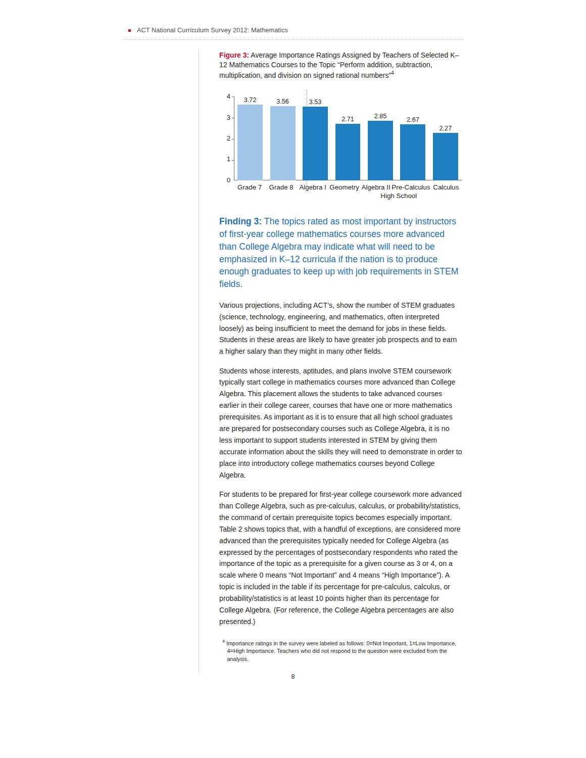ACT National Curriculum Survey 2012: Mathematics
Figure 3: Average Importance Ratings Assigned by Teachers of Selected K–12 Mathematics Courses to the Topic “Perform addition, subtraction, multiplication, and division on signed rational numbers”4
4 3 2 1 0
3.72
3.56
3.53
2.71
2.85
2.67
2.27
Grade 7
Grade 8
Algebra I
Geometry
Algebra II
Pre-Calculus
Calculus
High School
Finding 3: The topics rated as most important by instructors of first-year college mathematics courses more advanced than College Algebra may indicate what will need to be emphasized in K–12 curricula if the nation is to produce enough graduates to keep up with job requirements in STEM fields.
Various projections, including ACT’s, show the number of STEM graduates (science, technology, engineering, and mathematics, often interpreted loosely) as being insufficient to meet the demand for jobs in these fields. Students in these areas are likely to have greater job prospects and to earn a higher salary than they might in many other fields.
Students whose interests, aptitudes, and plans involve STEM coursework typically start college in mathematics courses more advanced than College Algebra. This placement allows the students to take advanced courses earlier in their college career, courses that have one or more mathematics prerequisites. As important as it is to ensure that all high school graduates are prepared for postsecondary courses such as College Algebra, it is no less important to support students interested in STEM by giving them accurate information about the skills they will need to demonstrate in order to place into introductory college mathematics courses beyond College Algebra.
For students to be prepared for first-year college coursework more advanced than College Algebra, such as pre-calculus, calculus, or probability/statistics, the command of certain prerequisite topics becomes especially important. Table 2 shows topics that, with a handful of exceptions, are considered more advanced than the prerequisites typically needed for College Algebra (as expressed by the percentages of postsecondary respondents who rated the importance of the topic as a prerequisite for a given course as 3 or 4, on a scale where 0 means “Not Important” and 4 means “High Importance”). A topic is included in the table if its percentage for pre-calculus, calculus, or probability/statistics is at least 10 points higher than its percentage for College Algebra. (For reference, the College Algebra percentages are also presented.)
4 Importance ratings in the survey were labeled as follows: 0=Not Important, 1=Low Importance, 4=High Importance. Teachers who did not respond to the question were excluded from the analysis.
8